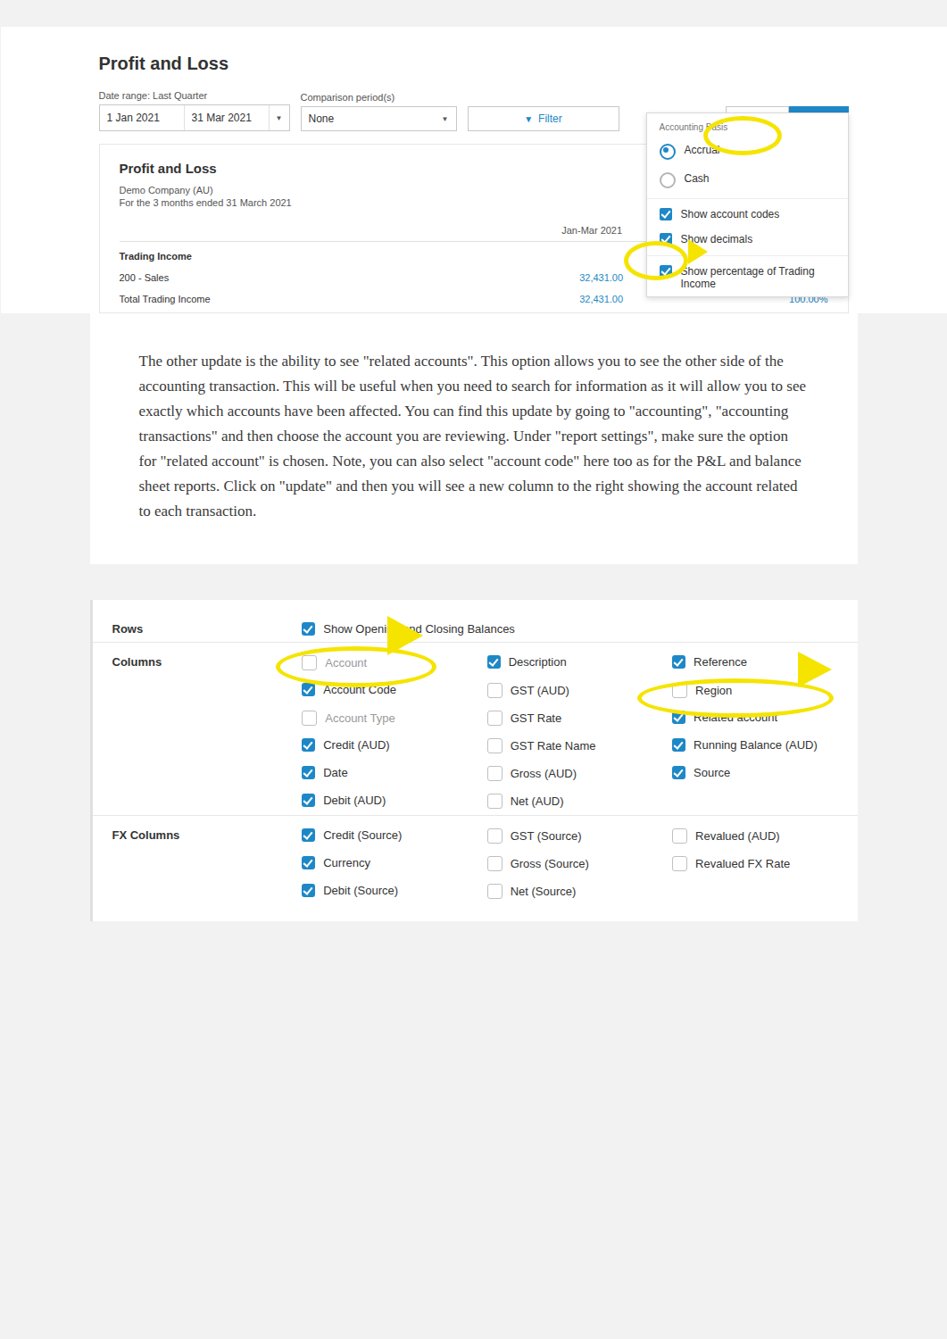Profit and Loss
Date range: Last Quarter
▼
Comparison period(s)
None ▼
▼Filter
⋮More
Update
Accounting Basis
Accrual
Cash
Show account codes
Show decimals
Show percentage of Trading Income
Profit and Loss
Demo Company (AU)
For the 3 months ended 31 March 2021
| | Jan-Mar 2021 | Jan-Mar 2021 |
| --- | --- | --- |
| Trading Income | | |
| 200 - Sales | 32,431.00 | |
| Total Trading Income | 32,431.00 | 100.00% |
The other update is the ability to see "related accounts". This option allows you to see the other side of the accounting transaction. This will be useful when you need to search for information as it will allow you to see exactly which accounts have been affected. You can find this update by going to "accounting", "accounting transactions" and then choose the account you are reviewing. Under "report settings", make sure the option for "related account" is chosen. Note, you can also select "account code" here too as for the P&L and balance sheet reports. Click on "update" and then you will see a new column to the right showing the account related to each transaction.
| Rows | Show Opening and Closing Balances |
| Columns | Account | Description | Reference |
| | Account Code | GST (AUD) | Region |
| | Account Type | GST Rate | Related account |
| | Credit (AUD) | GST Rate Name | Running Balance (AUD) |
| | Date | Gross (AUD) | Source |
| | Debit (AUD) | Net (AUD) | |
| FX Columns | Credit (Source) | GST (Source) | Revalued (AUD) |
| | Currency | Gross (Source) | Revalued FX Rate |
| | Debit (Source) | Net (Source) | |